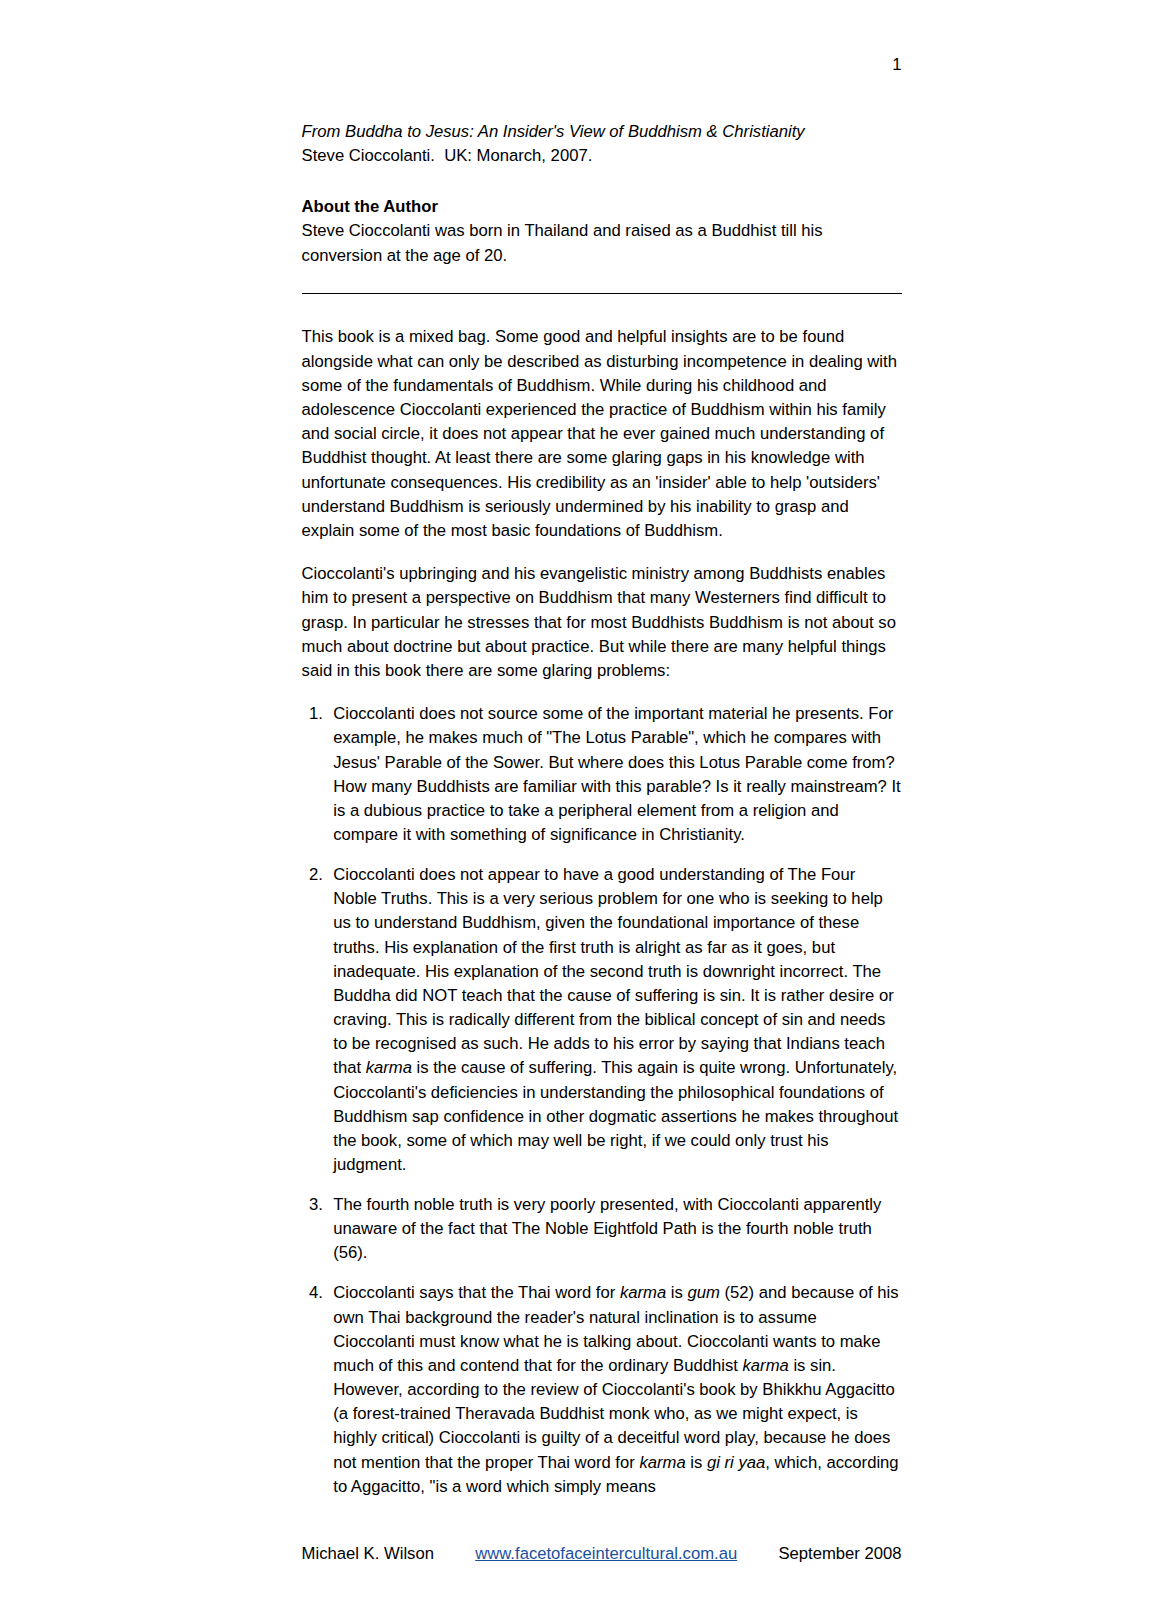1
From Buddha to Jesus: An Insider's View of Buddhism & Christianity
Steve Cioccolanti. UK: Monarch, 2007.
About the Author
Steve Cioccolanti was born in Thailand and raised as a Buddhist till his conversion at the age of 20.
This book is a mixed bag. Some good and helpful insights are to be found alongside what can only be described as disturbing incompetence in dealing with some of the fundamentals of Buddhism. While during his childhood and adolescence Cioccolanti experienced the practice of Buddhism within his family and social circle, it does not appear that he ever gained much understanding of Buddhist thought. At least there are some glaring gaps in his knowledge with unfortunate consequences. His credibility as an 'insider' able to help 'outsiders' understand Buddhism is seriously undermined by his inability to grasp and explain some of the most basic foundations of Buddhism.
Cioccolanti's upbringing and his evangelistic ministry among Buddhists enables him to present a perspective on Buddhism that many Westerners find difficult to grasp. In particular he stresses that for most Buddhists Buddhism is not about so much about doctrine but about practice. But while there are many helpful things said in this book there are some glaring problems:
Cioccolanti does not source some of the important material he presents. For example, he makes much of "The Lotus Parable", which he compares with Jesus' Parable of the Sower. But where does this Lotus Parable come from? How many Buddhists are familiar with this parable? Is it really mainstream? It is a dubious practice to take a peripheral element from a religion and compare it with something of significance in Christianity.
Cioccolanti does not appear to have a good understanding of The Four Noble Truths. This is a very serious problem for one who is seeking to help us to understand Buddhism, given the foundational importance of these truths. His explanation of the first truth is alright as far as it goes, but inadequate. His explanation of the second truth is downright incorrect. The Buddha did NOT teach that the cause of suffering is sin. It is rather desire or craving. This is radically different from the biblical concept of sin and needs to be recognised as such. He adds to his error by saying that Indians teach that karma is the cause of suffering. This again is quite wrong. Unfortunately, Cioccolanti's deficiencies in understanding the philosophical foundations of Buddhism sap confidence in other dogmatic assertions he makes throughout the book, some of which may well be right, if we could only trust his judgment.
The fourth noble truth is very poorly presented, with Cioccolanti apparently unaware of the fact that The Noble Eightfold Path is the fourth noble truth (56).
Cioccolanti says that the Thai word for karma is gum (52) and because of his own Thai background the reader's natural inclination is to assume Cioccolanti must know what he is talking about. Cioccolanti wants to make much of this and contend that for the ordinary Buddhist karma is sin. However, according to the review of Cioccolanti's book by Bhikkhu Aggacitto (a forest-trained Theravada Buddhist monk who, as we might expect, is highly critical) Cioccolanti is guilty of a deceitful word play, because he does not mention that the proper Thai word for karma is gi ri yaa, which, according to Aggacitto, "is a word which simply means
Michael K. Wilson www.facetofaceintercultural.com.au September 2008